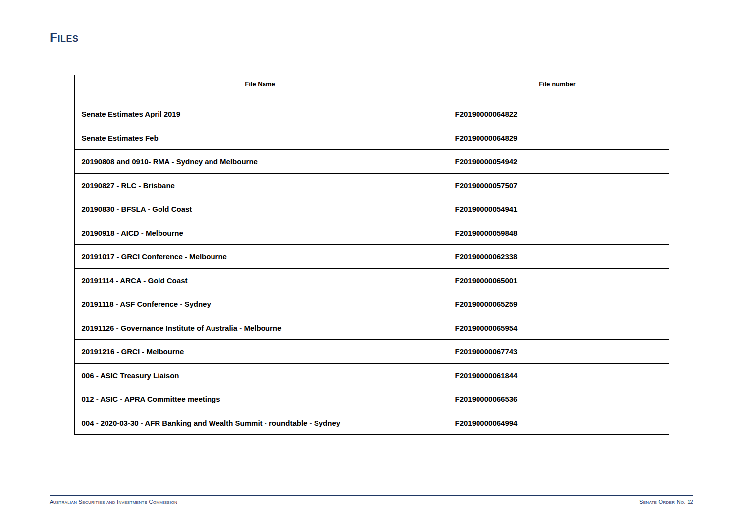Files
| File Name | File number |
| --- | --- |
| Senate Estimates April 2019 | F20190000064822 |
| Senate Estimates Feb | F20190000064829 |
| 20190808 and 0910- RMA - Sydney and Melbourne | F20190000054942 |
| 20190827 - RLC - Brisbane | F20190000057507 |
| 20190830 - BFSLA - Gold Coast | F20190000054941 |
| 20190918 - AICD - Melbourne | F20190000059848 |
| 20191017 - GRCI Conference - Melbourne | F20190000062338 |
| 20191114 - ARCA - Gold Coast | F20190000065001 |
| 20191118 - ASF Conference - Sydney | F20190000065259 |
| 20191126 - Governance Institute of Australia - Melbourne | F20190000065954 |
| 20191216 - GRCI - Melbourne | F20190000067743 |
| 006 - ASIC Treasury Liaison | F20190000061844 |
| 012 - ASIC - APRA Committee meetings | F20190000066536 |
| 004 - 2020-03-30 - AFR Banking and Wealth Summit - roundtable - Sydney | F20190000064994 |
Australian Securities and Investments Commission Senate Order No. 12